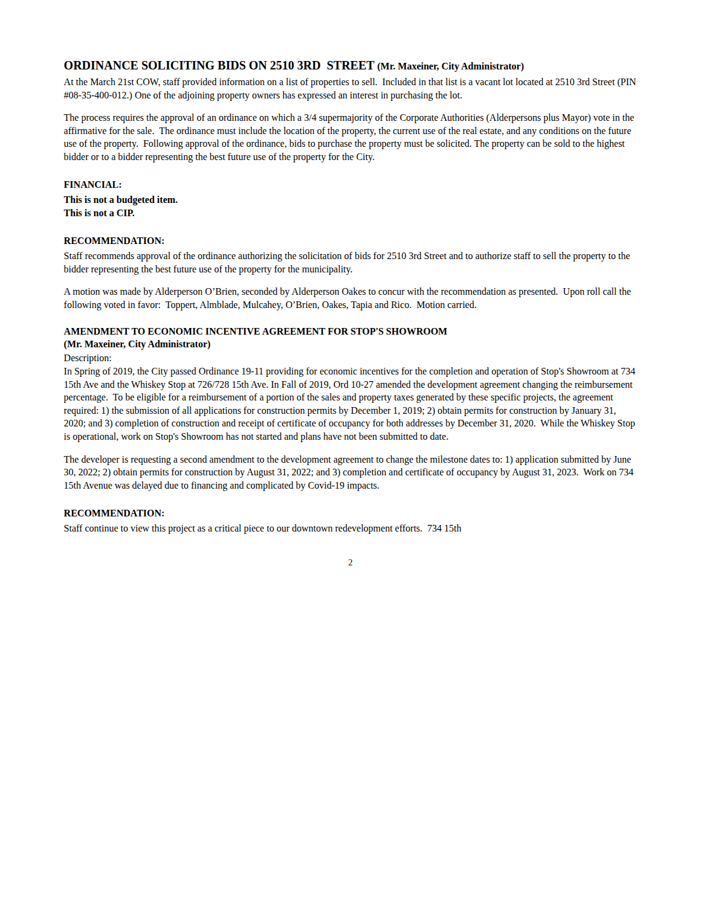ORDINANCE SOLICITING BIDS ON 2510 3RD STREET (Mr. Maxeiner, City Administrator)
At the March 21st COW, staff provided information on a list of properties to sell. Included in that list is a vacant lot located at 2510 3rd Street (PIN #08-35-400-012.) One of the adjoining property owners has expressed an interest in purchasing the lot.
The process requires the approval of an ordinance on which a 3/4 supermajority of the Corporate Authorities (Alderpersons plus Mayor) vote in the affirmative for the sale. The ordinance must include the location of the property, the current use of the real estate, and any conditions on the future use of the property. Following approval of the ordinance, bids to purchase the property must be solicited. The property can be sold to the highest bidder or to a bidder representing the best future use of the property for the City.
FINANCIAL:
This is not a budgeted item.
This is not a CIP.
RECOMMENDATION:
Staff recommends approval of the ordinance authorizing the solicitation of bids for 2510 3rd Street and to authorize staff to sell the property to the bidder representing the best future use of the property for the municipality.
A motion was made by Alderperson O’Brien, seconded by Alderperson Oakes to concur with the recommendation as presented. Upon roll call the following voted in favor: Toppert, Almblade, Mulcahey, O’Brien, Oakes, Tapia and Rico. Motion carried.
AMENDMENT TO ECONOMIC INCENTIVE AGREEMENT FOR STOP'S SHOWROOM
(Mr. Maxeiner, City Administrator)
Description:
In Spring of 2019, the City passed Ordinance 19-11 providing for economic incentives for the completion and operation of Stop's Showroom at 734 15th Ave and the Whiskey Stop at 726/728 15th Ave. In Fall of 2019, Ord 10-27 amended the development agreement changing the reimbursement percentage. To be eligible for a reimbursement of a portion of the sales and property taxes generated by these specific projects, the agreement required: 1) the submission of all applications for construction permits by December 1, 2019; 2) obtain permits for construction by January 31, 2020; and 3) completion of construction and receipt of certificate of occupancy for both addresses by December 31, 2020. While the Whiskey Stop is operational, work on Stop's Showroom has not started and plans have not been submitted to date.
The developer is requesting a second amendment to the development agreement to change the milestone dates to: 1) application submitted by June 30, 2022; 2) obtain permits for construction by August 31, 2022; and 3) completion and certificate of occupancy by August 31, 2023. Work on 734 15th Avenue was delayed due to financing and complicated by Covid-19 impacts.
RECOMMENDATION:
Staff continue to view this project as a critical piece to our downtown redevelopment efforts. 734 15th
2